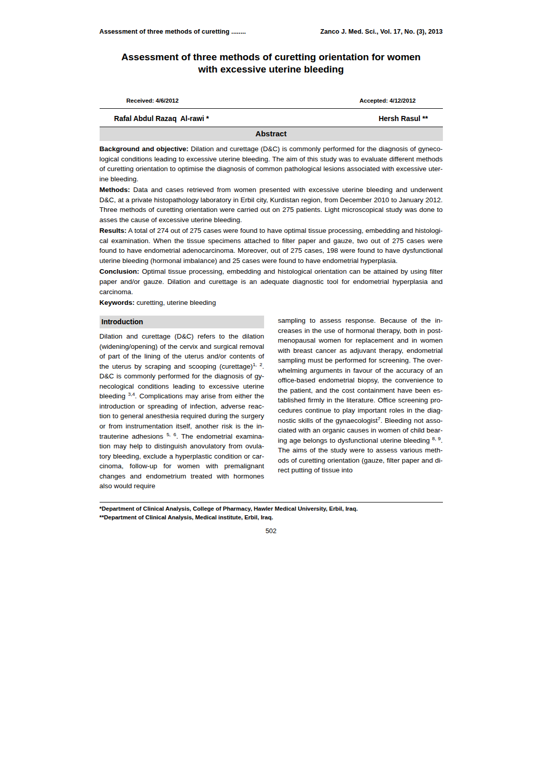Assessment of three methods of curetting ........
Zanco J. Med. Sci., Vol. 17, No. (3), 2013
Assessment of three methods of curetting orientation for women
with excessive uterine bleeding
Received: 4/6/2012
Accepted: 4/12/2012
Rafal Abdul Razaq Al-rawi *
Hersh Rasul **
Abstract
Background and objective: Dilation and curettage (D&C) is commonly performed for the diagnosis of gynecological conditions leading to excessive uterine bleeding. The aim of this study was to evaluate different methods of curetting orientation to optimise the diagnosis of common pathological lesions associated with excessive uterine bleeding.
Methods: Data and cases retrieved from women presented with excessive uterine bleeding and underwent D&C, at a private histopathology laboratory in Erbil city, Kurdistan region, from December 2010 to January 2012. Three methods of curetting orientation were carried out on 275 patients. Light microscopical study was done to asses the cause of excessive uterine bleeding.
Results: A total of 274 out of 275 cases were found to have optimal tissue processing, embedding and histological examination. When the tissue specimens attached to filter paper and gauze, two out of 275 cases were found to have endometrial adenocarcinoma. Moreover, out of 275 cases, 198 were found to have dysfunctional uterine bleeding (hormonal imbalance) and 25 cases were found to have endometrial hyperplasia.
Conclusion: Optimal tissue processing, embedding and histological orientation can be attained by using filter paper and/or gauze. Dilation and curettage is an adequate diagnostic tool for endometrial hyperplasia and carcinoma.
Keywords: curetting, uterine bleeding
Introduction
Dilation and curettage (D&C) refers to the dilation (widening/opening) of the cervix and surgical removal of part of the lining of the uterus and/or contents of the uterus by scraping and scooping (curettage)1, 2. D&C is commonly performed for the diagnosis of gynecological conditions leading to excessive uterine bleeding 3,4. Complications may arise from either the introduction or spreading of infection, adverse reaction to general anesthesia required during the surgery or from instrumentation itself, another risk is the intrauterine adhesions 5, 6. The endometrial examination may help to distinguish anovulatory from ovulatory bleeding, exclude a hyperplastic condition or carcinoma, follow-up for women with premalignant changes and endometrium treated with hormones also would require
sampling to assess response. Because of the increases in the use of hormonal therapy, both in postmenopausal women for replacement and in women with breast cancer as adjuvant therapy, endometrial sampling must be performed for screening. The overwhelming arguments in favour of the accuracy of an office-based endometrial biopsy, the convenience to the patient, and the cost containment have been established firmly in the literature. Office screening procedures continue to play important roles in the diagnostic skills of the gynaecologist7. Bleeding not associated with an organic causes in women of child bearing age belongs to dysfunctional uterine bleeding 8, 9. The aims of the study were to assess various methods of curetting orientation (gauze, filter paper and direct putting of tissue into
*Department of Clinical Analysis, College of Pharmacy, Hawler Medical University, Erbil, Iraq.
**Department of Clinical Analysis, Medical institute, Erbil, Iraq.
502